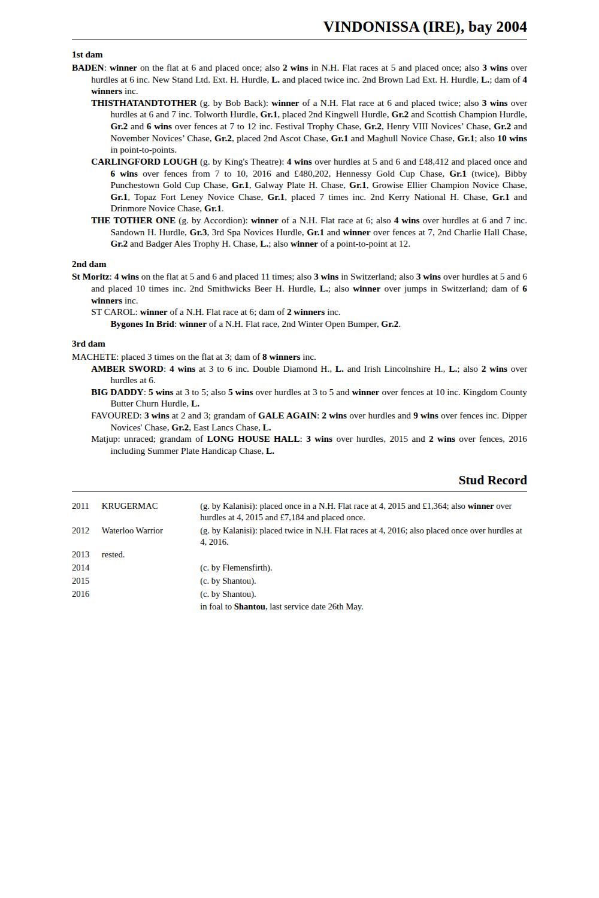VINDONISSA (IRE), bay 2004
1st dam
BADEN: winner on the flat at 6 and placed once; also 2 wins in N.H. Flat races at 5 and placed once; also 3 wins over hurdles at 6 inc. New Stand Ltd. Ext. H. Hurdle, L. and placed twice inc. 2nd Brown Lad Ext. H. Hurdle, L.; dam of 4 winners inc.
THISTHATANDTOTHER (g. by Bob Back): winner of a N.H. Flat race at 6 and placed twice; also 3 wins over hurdles at 6 and 7 inc. Tolworth Hurdle, Gr.1, placed 2nd Kingwell Hurdle, Gr.2 and Scottish Champion Hurdle, Gr.2 and 6 wins over fences at 7 to 12 inc. Festival Trophy Chase, Gr.2, Henry VIII Novices’ Chase, Gr.2 and November Novices’ Chase, Gr.2, placed 2nd Ascot Chase, Gr.1 and Maghull Novice Chase, Gr.1; also 10 wins in point-to-points.
CARLINGFORD LOUGH (g. by King's Theatre): 4 wins over hurdles at 5 and 6 and £48,412 and placed once and 6 wins over fences from 7 to 10, 2016 and £480,202, Hennessy Gold Cup Chase, Gr.1 (twice), Bibby Punchestown Gold Cup Chase, Gr.1, Galway Plate H. Chase, Gr.1, Growise Ellier Champion Novice Chase, Gr.1, Topaz Fort Leney Novice Chase, Gr.1, placed 7 times inc. 2nd Kerry National H. Chase, Gr.1 and Drinmore Novice Chase, Gr.1.
THE TOTHER ONE (g. by Accordion): winner of a N.H. Flat race at 6; also 4 wins over hurdles at 6 and 7 inc. Sandown H. Hurdle, Gr.3, 3rd Spa Novices Hurdle, Gr.1 and winner over fences at 7, 2nd Charlie Hall Chase, Gr.2 and Badger Ales Trophy H. Chase, L.; also winner of a point-to-point at 12.
2nd dam
St Moritz: 4 wins on the flat at 5 and 6 and placed 11 times; also 3 wins in Switzerland; also 3 wins over hurdles at 5 and 6 and placed 10 times inc. 2nd Smithwicks Beer H. Hurdle, L.; also winner over jumps in Switzerland; dam of 6 winners inc.
ST CAROL: winner of a N.H. Flat race at 6; dam of 2 winners inc.
Bygones In Brid: winner of a N.H. Flat race, 2nd Winter Open Bumper, Gr.2.
3rd dam
MACHETE: placed 3 times on the flat at 3; dam of 8 winners inc.
AMBER SWORD: 4 wins at 3 to 6 inc. Double Diamond H., L. and Irish Lincolnshire H., L.; also 2 wins over hurdles at 6.
BIG DADDY: 5 wins at 3 to 5; also 5 wins over hurdles at 3 to 5 and winner over fences at 10 inc. Kingdom County Butter Churn Hurdle, L.
FAVOURED: 3 wins at 2 and 3; grandam of GALE AGAIN: 2 wins over hurdles and 9 wins over fences inc. Dipper Novices' Chase, Gr.2, East Lancs Chase, L.
Matjup: unraced; grandam of LONG HOUSE HALL: 3 wins over hurdles, 2015 and 2 wins over fences, 2016 including Summer Plate Handicap Chase, L.
Stud Record
| 2011 | KRUGERMAC | (g. by Kalanisi): placed once in a N.H. Flat race at 4, 2015 and £1,364; also winner over hurdles at 4, 2015 and £7,184 and placed once. |
| 2012 | Waterloo Warrior | (g. by Kalanisi): placed twice in N.H. Flat races at 4, 2016; also placed once over hurdles at 4, 2016. |
| 2013 | rested. | |
| 2014 | | (c. by Flemensfirth). |
| 2015 | | (c. by Shantou). |
| 2016 | | (c. by Shantou). |
| | | in foal to Shantou , last service date 26th May. |